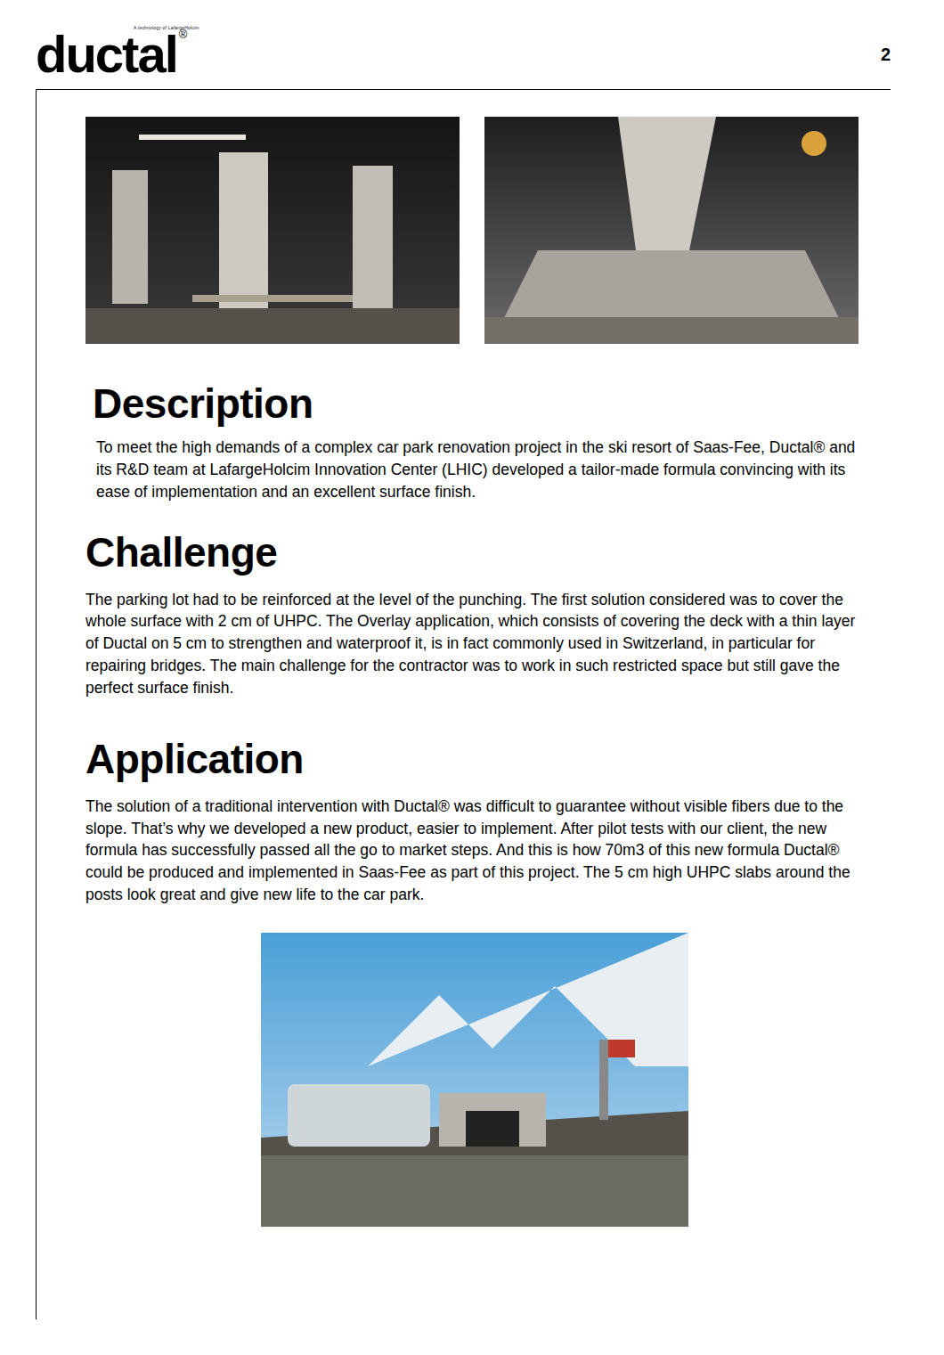A technology of LafargeHolcim
ductal®
2
Description
To meet the high demands of a complex car park renovation project in the ski resort of Saas-Fee, Ductal® and its R&D team at LafargeHolcim Innovation Center (LHIC) developed a tailor-made formula convincing with its ease of implementation and an excellent surface finish.
Challenge
The parking lot had to be reinforced at the level of the punching. The first solution considered was to cover the whole surface with 2 cm of UHPC. The Overlay application, which consists of covering the deck with a thin layer of Ductal on 5 cm to strengthen and waterproof it, is in fact commonly used in Switzerland, in particular for repairing bridges. The main challenge for the contractor was to work in such restricted space but still gave the perfect surface finish.
Application
The solution of a traditional intervention with Ductal® was difficult to guarantee without visible fibers due to the slope. That’s why we developed a new product, easier to implement. After pilot tests with our client, the new formula has successfully passed all the go to market steps. And this is how 70m3 of this new formula Ductal® could be produced and implemented in Saas-Fee as part of this project. The 5 cm high UHPC slabs around the posts look great and give new life to the car park.